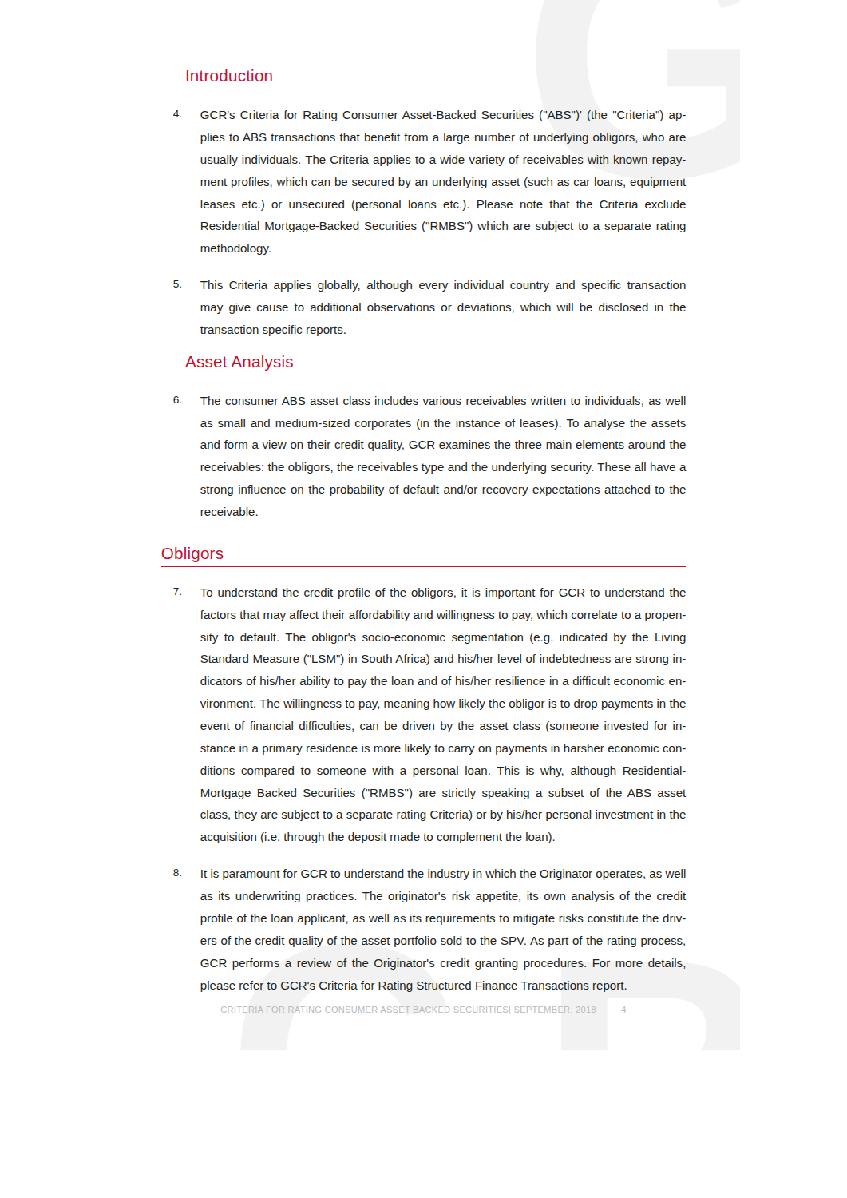G C R
Introduction
GCR's Criteria for Rating Consumer Asset-Backed Securities ("ABS")' (the "Criteria") applies to ABS transactions that benefit from a large number of underlying obligors, who are usually individuals. The Criteria applies to a wide variety of receivables with known repayment profiles, which can be secured by an underlying asset (such as car loans, equipment leases etc.) or unsecured (personal loans etc.). Please note that the Criteria exclude Residential Mortgage-Backed Securities ("RMBS") which are subject to a separate rating methodology.
This Criteria applies globally, although every individual country and specific transaction may give cause to additional observations or deviations, which will be disclosed in the transaction specific reports.
Asset Analysis
The consumer ABS asset class includes various receivables written to individuals, as well as small and medium-sized corporates (in the instance of leases). To analyse the assets and form a view on their credit quality, GCR examines the three main elements around the receivables: the obligors, the receivables type and the underlying security. These all have a strong influence on the probability of default and/or recovery expectations attached to the receivable.
Obligors
To understand the credit profile of the obligors, it is important for GCR to understand the factors that may affect their affordability and willingness to pay, which correlate to a propensity to default. The obligor's socio-economic segmentation (e.g. indicated by the Living Standard Measure ("LSM") in South Africa) and his/her level of indebtedness are strong indicators of his/her ability to pay the loan and of his/her resilience in a difficult economic environment. The willingness to pay, meaning how likely the obligor is to drop payments in the event of financial difficulties, can be driven by the asset class (someone invested for instance in a primary residence is more likely to carry on payments in harsher economic conditions compared to someone with a personal loan. This is why, although Residential-Mortgage Backed Securities ("RMBS") are strictly speaking a subset of the ABS asset class, they are subject to a separate rating Criteria) or by his/her personal investment in the acquisition (i.e. through the deposit made to complement the loan).
It is paramount for GCR to understand the industry in which the Originator operates, as well as its underwriting practices. The originator's risk appetite, its own analysis of the credit profile of the loan applicant, as well as its requirements to mitigate risks constitute the drivers of the credit quality of the asset portfolio sold to the SPV. As part of the rating process, GCR performs a review of the Originator's credit granting procedures. For more details, please refer to GCR's Criteria for Rating Structured Finance Transactions report.
CRITERIA FOR RATING CONSUMER ASSET BACKED SECURITIES| SEPTEMBER, 2018 4